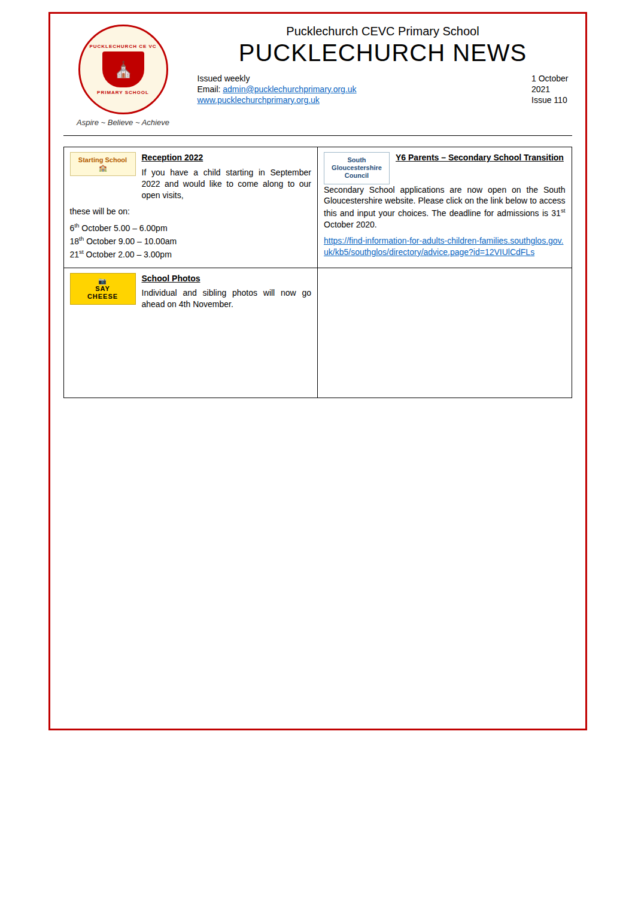PUCKLECHURCH CE VC
PRIMARY SCHOOL
Aspire ~ Believe ~ Achieve
Pucklechurch CEVC Primary School
PUCKLECHURCH NEWS
Issued weekly
Email: admin@pucklechurchprimary.org.uk
www.pucklechurchprimary.org.uk
1 October
2021
Issue 110
| Starting School 🏫 Reception 2022 If you have a child starting in September 2022 and would like to come along to our open visits, these will be on: 6 th October 5.00 – 6.00pm 18 th October 9.00 – 10.00am 21 st October 2.00 – 3.00pm | South Gloucestershire Council Y6 Parents – Secondary School Transition Secondary School applications are now open on the South Gloucestershire website. Please click on the link below to access this and input your choices. The deadline for admissions is 31 st October 2020. https://find-information-for-adults-children-families.southglos.gov.uk/kb5/southglos/directory/advice.page?id=12VIUlCdFLs |
| 📷 SAY CHEESE School Photos Individual and sibling photos will now go ahead on 4th November. | |